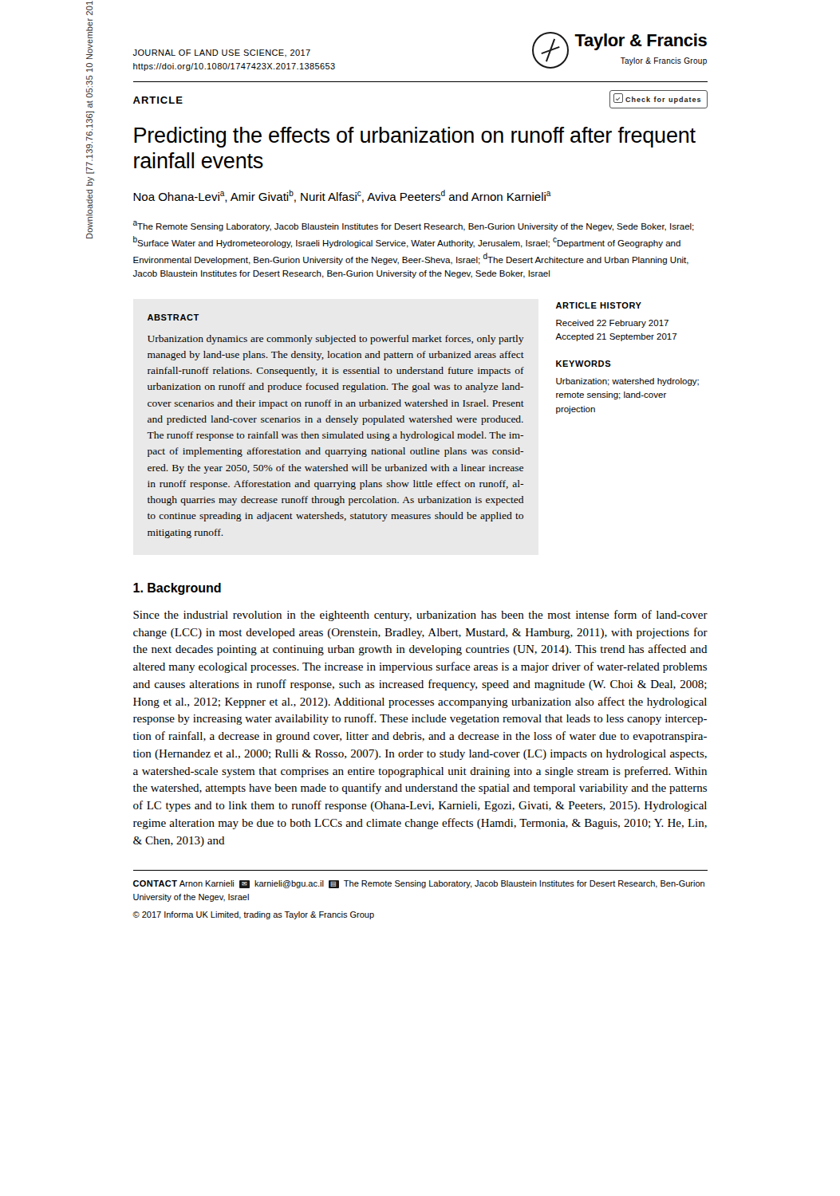Downloaded by [77.139.76.136] at 05:35 10 November 2017
JOURNAL OF LAND USE SCIENCE, 2017
https://doi.org/10.1080/1747423X.2017.1385653
Taylor & Francis
Taylor & Francis Group
ARTICLE Check for updates
Predicting the effects of urbanization on runoff after frequent rainfall events
Noa Ohana-Levia, Amir Givatib, Nurit Alfasic, Aviva Peetersd and Arnon Karnielia
aThe Remote Sensing Laboratory, Jacob Blaustein Institutes for Desert Research, Ben-Gurion University of the Negev, Sede Boker, Israel; bSurface Water and Hydrometeorology, Israeli Hydrological Service, Water Authority, Jerusalem, Israel; cDepartment of Geography and Environmental Development, Ben-Gurion University of the Negev, Beer-Sheva, Israel; dThe Desert Architecture and Urban Planning Unit, Jacob Blaustein Institutes for Desert Research, Ben-Gurion University of the Negev, Sede Boker, Israel
Abstract
Urbanization dynamics are commonly subjected to powerful market forces, only partly managed by land-use plans. The density, location and pattern of urbanized areas affect rainfall-runoff relations. Consequently, it is essential to understand future impacts of urbanization on runoff and produce focused regulation. The goal was to analyze land-cover scenarios and their impact on runoff in an urbanized watershed in Israel. Present and predicted land-cover scenarios in a densely populated watershed were produced. The runoff response to rainfall was then simulated using a hydrological model. The impact of implementing afforestation and quarrying national outline plans was considered. By the year 2050, 50% of the watershed will be urbanized with a linear increase in runoff response. Afforestation and quarrying plans show little effect on runoff, although quarries may decrease runoff through percolation. As urbanization is expected to continue spreading in adjacent watersheds, statutory measures should be applied to mitigating runoff.
Article History
Received 22 February 2017
Accepted 21 September 2017
Keywords
Urbanization; watershed hydrology; remote sensing; land-cover projection
1. Background
Since the industrial revolution in the eighteenth century, urbanization has been the most intense form of land-cover change (LCC) in most developed areas (Orenstein, Bradley, Albert, Mustard, & Hamburg, 2011), with projections for the next decades pointing at continuing urban growth in developing countries (UN, 2014). This trend has affected and altered many ecological processes. The increase in impervious surface areas is a major driver of water-related problems and causes alterations in runoff response, such as increased frequency, speed and magnitude (W. Choi & Deal, 2008; Hong et al., 2012; Keppner et al., 2012). Additional processes accompanying urbanization also affect the hydrological response by increasing water availability to runoff. These include vegetation removal that leads to less canopy interception of rainfall, a decrease in ground cover, litter and debris, and a decrease in the loss of water due to evapotranspiration (Hernandez et al., 2000; Rulli & Rosso, 2007). In order to study land-cover (LC) impacts on hydrological aspects, a watershed-scale system that comprises an entire topographical unit draining into a single stream is preferred. Within the watershed, attempts have been made to quantify and understand the spatial and temporal variability and the patterns of LC types and to link them to runoff response (Ohana-Levi, Karnieli, Egozi, Givati, & Peeters, 2015). Hydrological regime alteration may be due to both LCCs and climate change effects (Hamdi, Termonia, & Baguis, 2010; Y. He, Lin, & Chen, 2013) and
CONTACT Arnon Karnieli ✉ karnieli@bgu.ac.il ▤ The Remote Sensing Laboratory, Jacob Blaustein Institutes for Desert Research, Ben-Gurion University of the Negev, Israel
© 2017 Informa UK Limited, trading as Taylor & Francis Group